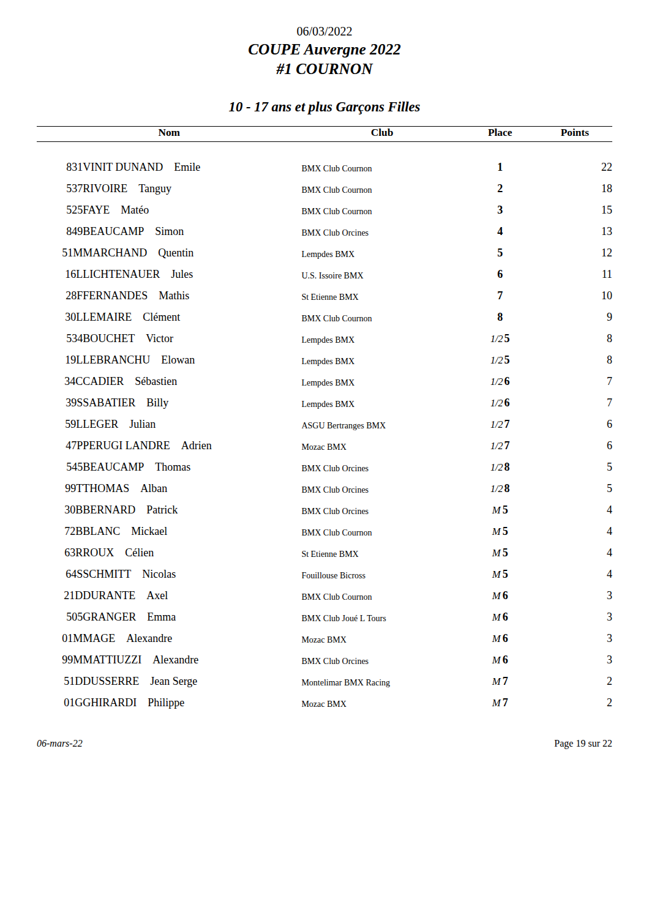06/03/2022
COUPE Auvergne 2022
#1 COURNON
10 - 17 ans et plus Garçons Filles
| Nom | Club | Place | Points |
| --- | --- | --- | --- |
| 831 | VINIT DUNAND Emile | BMX Club Cournon | 1 | 22 |
| 537 | RIVOIRE Tanguy | BMX Club Cournon | 2 | 18 |
| 525 | FAYE Matéo | BMX Club Cournon | 3 | 15 |
| 849 | BEAUCAMP Simon | BMX Club Orcines | 4 | 13 |
| 51M | MARCHAND Quentin | Lempdes BMX | 5 | 12 |
| 16L | LICHTENAUER Jules | U.S. Issoire BMX | 6 | 11 |
| 28F | FERNANDES Mathis | St Etienne BMX | 7 | 10 |
| 30L | LEMAIRE Clément | BMX Club Cournon | 8 | 9 |
| 534 | BOUCHET Victor | Lempdes BMX | 1/2 5 | 8 |
| 19L | LEBRANCHU Elowan | Lempdes BMX | 1/2 5 | 8 |
| 34C | CADIER Sébastien | Lempdes BMX | 1/2 6 | 7 |
| 39S | SABATIER Billy | Lempdes BMX | 1/2 6 | 7 |
| 59L | LEGER Julian | ASGU Bertranges BMX | 1/2 7 | 6 |
| 47P | PERUGI LANDRE Adrien | Mozac BMX | 1/2 7 | 6 |
| 545 | BEAUCAMP Thomas | BMX Club Orcines | 1/2 8 | 5 |
| 99T | THOMAS Alban | BMX Club Orcines | 1/2 8 | 5 |
| 30B | BERNARD Patrick | BMX Club Orcines | M 5 | 4 |
| 72B | BLANC Mickael | BMX Club Cournon | M 5 | 4 |
| 63R | ROUX Célien | St Etienne BMX | M 5 | 4 |
| 64S | SCHMITT Nicolas | Fouillouse Bicross | M 5 | 4 |
| 21D | DURANTE Axel | BMX Club Cournon | M 6 | 3 |
| 505 | GRANGER Emma | BMX Club Joué L Tours | M 6 | 3 |
| 01M | MAGE Alexandre | Mozac BMX | M 6 | 3 |
| 99M | MATTIUZZI Alexandre | BMX Club Orcines | M 6 | 3 |
| 51D | DUSSERRE Jean Serge | Montelimar BMX Racing | M 7 | 2 |
| 01G | GHIRARDI Philippe | Mozac BMX | M 7 | 2 |
06-mars-22 Page 19 sur 22